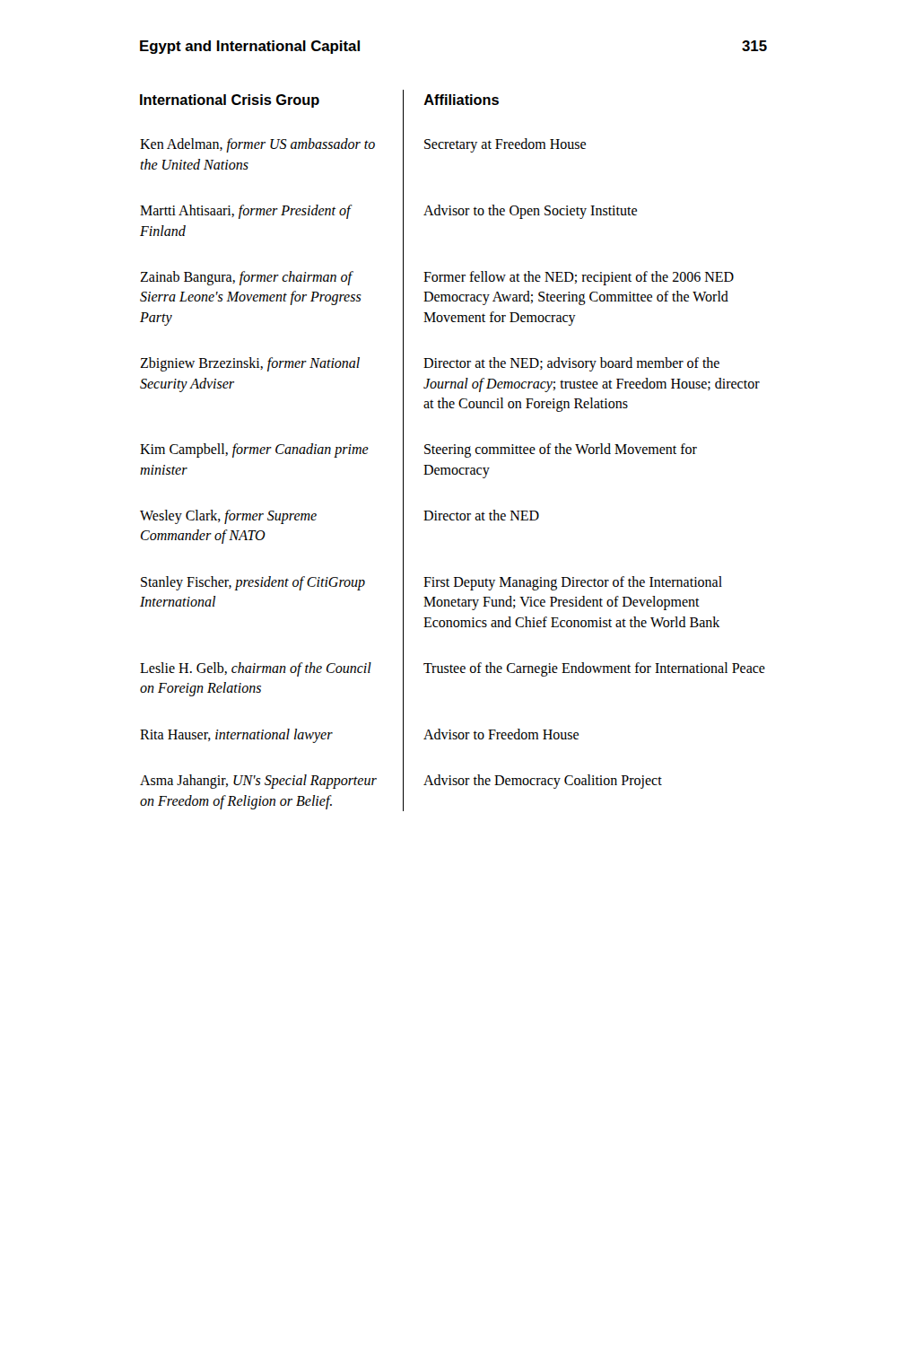Egypt and International Capital 315
| International Crisis Group | Affiliations |
| --- | --- |
| Ken Adelman, former US ambassador to the United Nations | Secretary at Freedom House |
| Martti Ahtisaari, former President of Finland | Advisor to the Open Society Institute |
| Zainab Bangura, former chairman of Sierra Leone's Movement for Progress Party | Former fellow at the NED; recipient of the 2006 NED Democracy Award; Steering Committee of the World Movement for Democracy |
| Zbigniew Brzezinski, former National Security Adviser | Director at the NED; advisory board member of the Journal of Democracy ; trustee at Freedom House; director at the Council on Foreign Relations |
| Kim Campbell, former Canadian prime minister | Steering committee of the World Movement for Democracy |
| Wesley Clark, former Supreme Commander of NATO | Director at the NED |
| Stanley Fischer, president of CitiGroup International | First Deputy Managing Director of the International Monetary Fund; Vice President of Development Economics and Chief Economist at the World Bank |
| Leslie H. Gelb, chairman of the Council on Foreign Relations | Trustee of the Carnegie Endowment for International Peace |
| Rita Hauser, international lawyer | Advisor to Freedom House |
| Asma Jahangir, UN's Special Rapporteur on Freedom of Religion or Belief. | Advisor the Democracy Coalition Project |